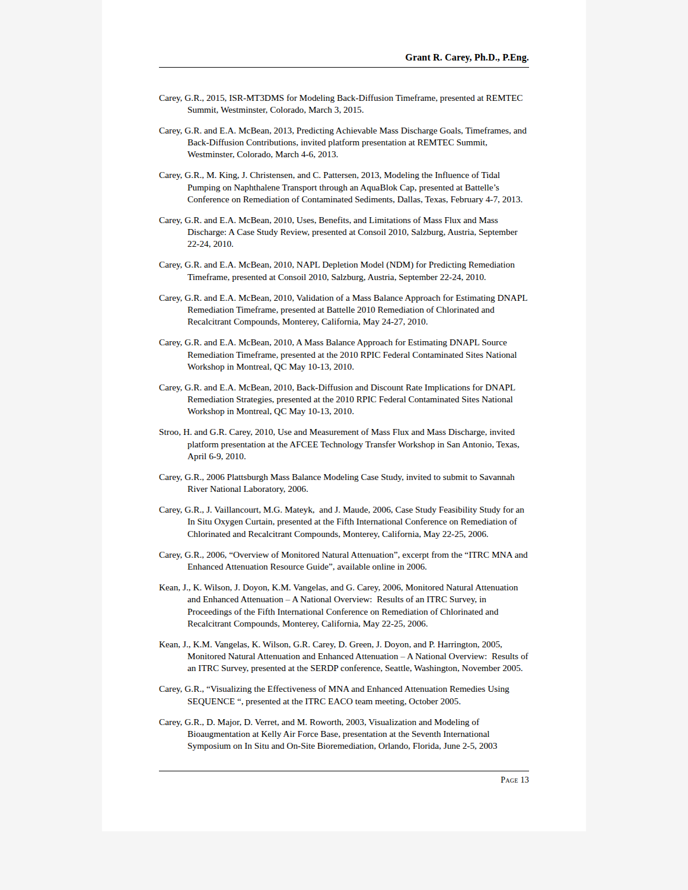Grant R. Carey, Ph.D., P.Eng.
Carey, G.R., 2015, ISR-MT3DMS for Modeling Back-Diffusion Timeframe, presented at REMTEC Summit, Westminster, Colorado, March 3, 2015.
Carey, G.R. and E.A. McBean, 2013, Predicting Achievable Mass Discharge Goals, Timeframes, and Back-Diffusion Contributions, invited platform presentation at REMTEC Summit, Westminster, Colorado, March 4-6, 2013.
Carey, G.R., M. King, J. Christensen, and C. Pattersen, 2013, Modeling the Influence of Tidal Pumping on Naphthalene Transport through an AquaBlok Cap, presented at Battelle’s Conference on Remediation of Contaminated Sediments, Dallas, Texas, February 4-7, 2013.
Carey, G.R. and E.A. McBean, 2010, Uses, Benefits, and Limitations of Mass Flux and Mass Discharge: A Case Study Review, presented at Consoil 2010, Salzburg, Austria, September 22-24, 2010.
Carey, G.R. and E.A. McBean, 2010, NAPL Depletion Model (NDM) for Predicting Remediation Timeframe, presented at Consoil 2010, Salzburg, Austria, September 22-24, 2010.
Carey, G.R. and E.A. McBean, 2010, Validation of a Mass Balance Approach for Estimating DNAPL Remediation Timeframe, presented at Battelle 2010 Remediation of Chlorinated and Recalcitrant Compounds, Monterey, California, May 24-27, 2010.
Carey, G.R. and E.A. McBean, 2010, A Mass Balance Approach for Estimating DNAPL Source Remediation Timeframe, presented at the 2010 RPIC Federal Contaminated Sites National Workshop in Montreal, QC May 10-13, 2010.
Carey, G.R. and E.A. McBean, 2010, Back-Diffusion and Discount Rate Implications for DNAPL Remediation Strategies, presented at the 2010 RPIC Federal Contaminated Sites National Workshop in Montreal, QC May 10-13, 2010.
Stroo, H. and G.R. Carey, 2010, Use and Measurement of Mass Flux and Mass Discharge, invited platform presentation at the AFCEE Technology Transfer Workshop in San Antonio, Texas, April 6-9, 2010.
Carey, G.R., 2006 Plattsburgh Mass Balance Modeling Case Study, invited to submit to Savannah River National Laboratory, 2006.
Carey, G.R., J. Vaillancourt, M.G. Mateyk, and J. Maude, 2006, Case Study Feasibility Study for an In Situ Oxygen Curtain, presented at the Fifth International Conference on Remediation of Chlorinated and Recalcitrant Compounds, Monterey, California, May 22-25, 2006.
Carey, G.R., 2006, “Overview of Monitored Natural Attenuation”, excerpt from the “ITRC MNA and Enhanced Attenuation Resource Guide”, available online in 2006.
Kean, J., K. Wilson, J. Doyon, K.M. Vangelas, and G. Carey, 2006, Monitored Natural Attenuation and Enhanced Attenuation – A National Overview: Results of an ITRC Survey, in Proceedings of the Fifth International Conference on Remediation of Chlorinated and Recalcitrant Compounds, Monterey, California, May 22-25, 2006.
Kean, J., K.M. Vangelas, K. Wilson, G.R. Carey, D. Green, J. Doyon, and P. Harrington, 2005, Monitored Natural Attenuation and Enhanced Attenuation – A National Overview: Results of an ITRC Survey, presented at the SERDP conference, Seattle, Washington, November 2005.
Carey, G.R., “Visualizing the Effectiveness of MNA and Enhanced Attenuation Remedies Using SEQUENCE “, presented at the ITRC EACO team meeting, October 2005.
Carey, G.R., D. Major, D. Verret, and M. Roworth, 2003, Visualization and Modeling of Bioaugmentation at Kelly Air Force Base, presentation at the Seventh International Symposium on In Situ and On-Site Bioremediation, Orlando, Florida, June 2-5, 2003
Page 13